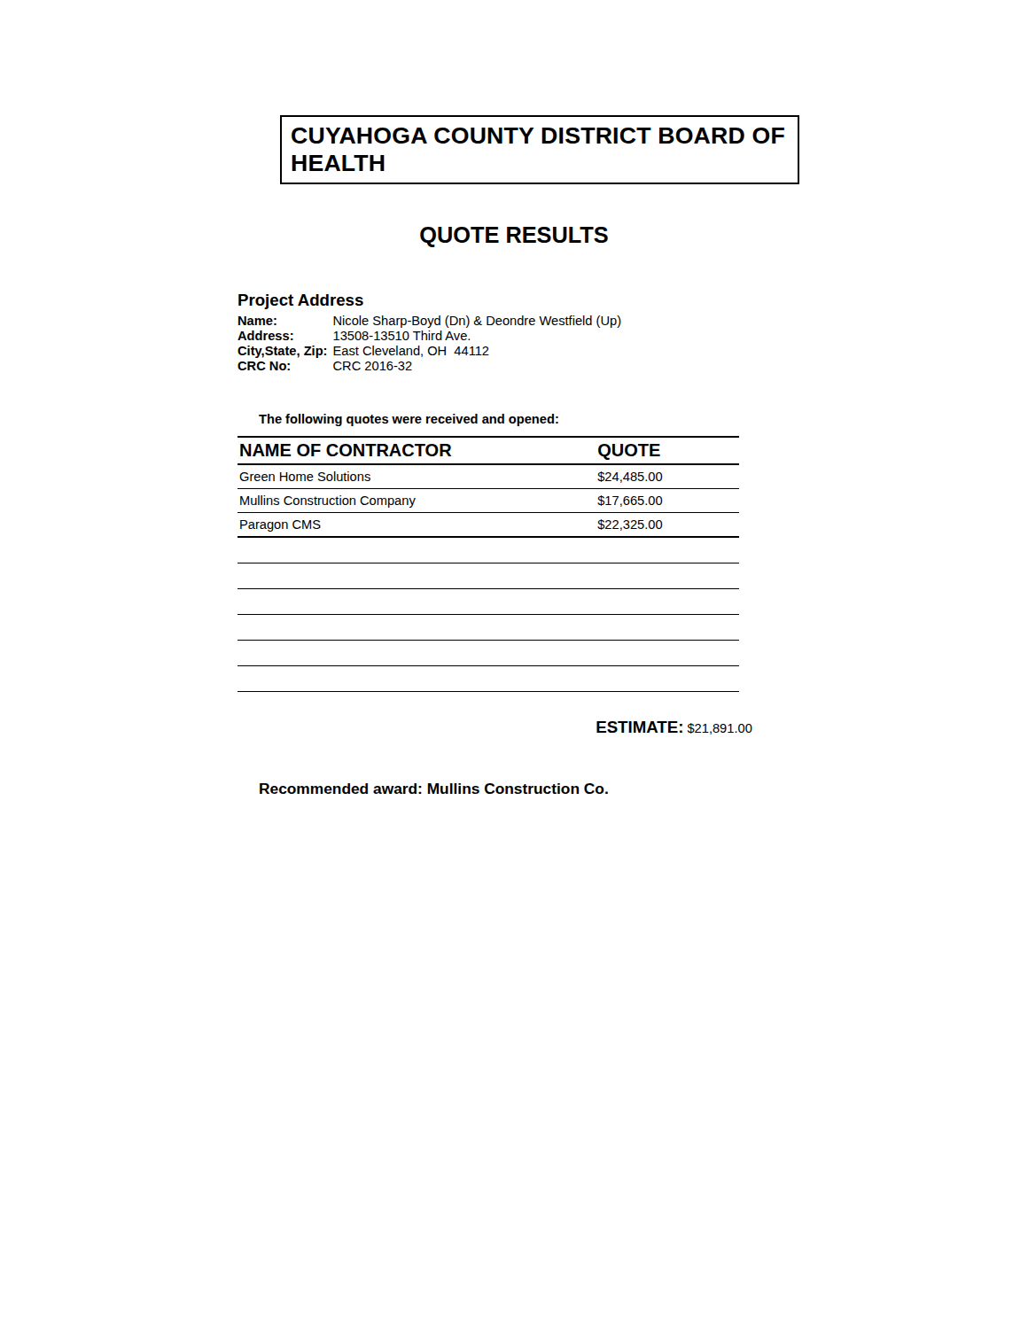CUYAHOGA COUNTY DISTRICT BOARD OF HEALTH
QUOTE RESULTS
Project Address
| Name: | Nicole Sharp-Boyd (Dn) & Deondre Westfield (Up) |
| Address: | 13508-13510 Third Ave. |
| City,State, Zip: | East Cleveland, OH 44112 |
| CRC No: | CRC 2016-32 |
The following quotes were received and opened:
| NAME OF CONTRACTOR | QUOTE |
| --- | --- |
| Green Home Solutions | $24,485.00 |
| Mullins Construction Company | $17,665.00 |
| Paragon CMS | $22,325.00 |
ESTIMATE: $21,891.00
Recommended award: Mullins Construction Co.